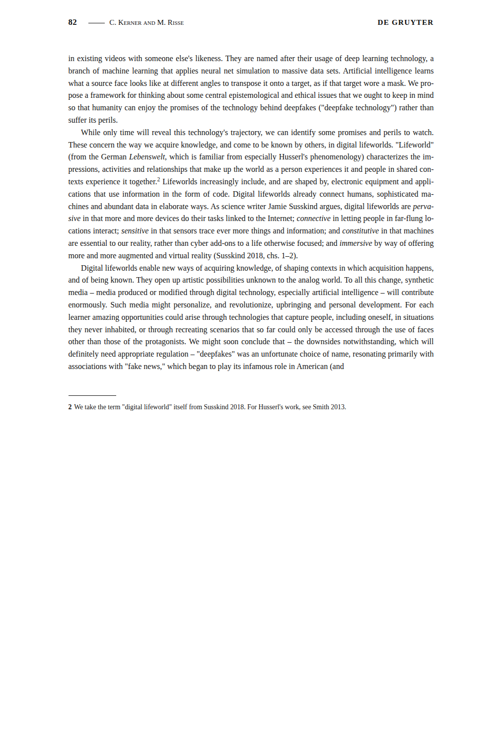82 C. Kerner and M. Risse DE GRUYTER
in existing videos with someone else's likeness. They are named after their usage of deep learning technology, a branch of machine learning that applies neural net simulation to massive data sets. Artificial intelligence learns what a source face looks like at different angles to transpose it onto a target, as if that target wore a mask. We propose a framework for thinking about some central epistemological and ethical issues that we ought to keep in mind so that humanity can enjoy the promises of the technology behind deepfakes ("deepfake technology") rather than suffer its perils.
While only time will reveal this technology's trajectory, we can identify some promises and perils to watch. These concern the way we acquire knowledge, and come to be known by others, in digital lifeworlds. "Lifeworld" (from the German Lebenswelt, which is familiar from especially Husserl's phenomenology) characterizes the impressions, activities and relationships that make up the world as a person experiences it and people in shared contexts experience it together.2 Lifeworlds increasingly include, and are shaped by, electronic equipment and applications that use information in the form of code. Digital lifeworlds already connect humans, sophisticated machines and abundant data in elaborate ways. As science writer Jamie Susskind argues, digital lifeworlds are pervasive in that more and more devices do their tasks linked to the Internet; connective in letting people in far-flung locations interact; sensitive in that sensors trace ever more things and information; and constitutive in that machines are essential to our reality, rather than cyber add-ons to a life otherwise focused; and immersive by way of offering more and more augmented and virtual reality (Susskind 2018, chs. 1–2).
Digital lifeworlds enable new ways of acquiring knowledge, of shaping contexts in which acquisition happens, and of being known. They open up artistic possibilities unknown to the analog world. To all this change, synthetic media – media produced or modified through digital technology, especially artificial intelligence – will contribute enormously. Such media might personalize, and revolutionize, upbringing and personal development. For each learner amazing opportunities could arise through technologies that capture people, including oneself, in situations they never inhabited, or through recreating scenarios that so far could only be accessed through the use of faces other than those of the protagonists. We might soon conclude that – the downsides notwithstanding, which will definitely need appropriate regulation – "deepfakes" was an unfortunate choice of name, resonating primarily with associations with "fake news," which began to play its infamous role in American (and
2 We take the term "digital lifeworld" itself from Susskind 2018. For Husserl's work, see Smith 2013.